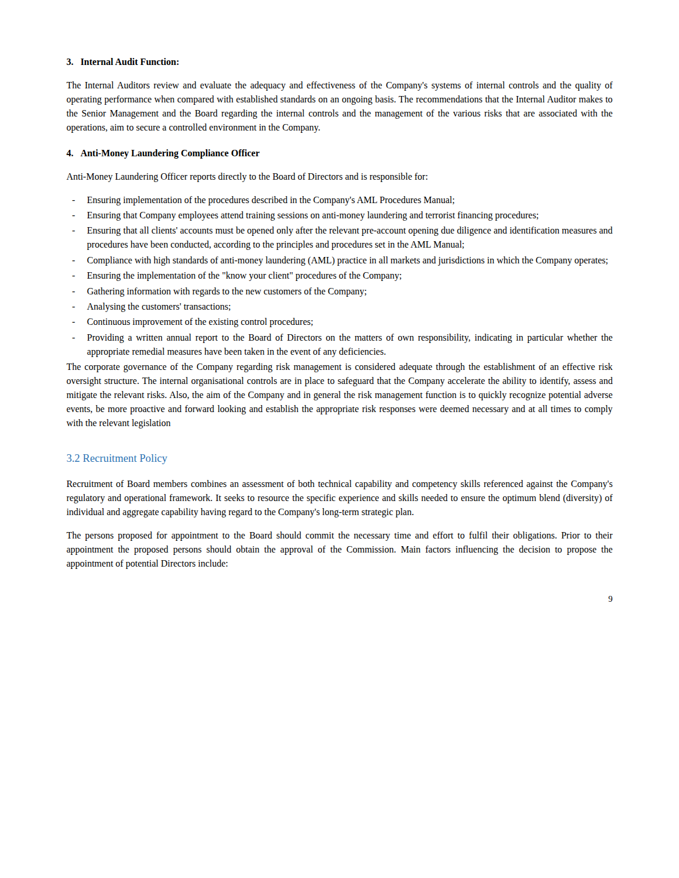3. Internal Audit Function:
The Internal Auditors review and evaluate the adequacy and effectiveness of the Company's systems of internal controls and the quality of operating performance when compared with established standards on an ongoing basis. The recommendations that the Internal Auditor makes to the Senior Management and the Board regarding the internal controls and the management of the various risks that are associated with the operations, aim to secure a controlled environment in the Company.
4. Anti-Money Laundering Compliance Officer
Anti-Money Laundering Officer reports directly to the Board of Directors and is responsible for:
Ensuring implementation of the procedures described in the Company's AML Procedures Manual;
Ensuring that Company employees attend training sessions on anti-money laundering and terrorist financing procedures;
Ensuring that all clients' accounts must be opened only after the relevant pre-account opening due diligence and identification measures and procedures have been conducted, according to the principles and procedures set in the AML Manual;
Compliance with high standards of anti-money laundering (AML) practice in all markets and jurisdictions in which the Company operates;
Ensuring the implementation of the "know your client" procedures of the Company;
Gathering information with regards to the new customers of the Company;
Analysing the customers' transactions;
Continuous improvement of the existing control procedures;
Providing a written annual report to the Board of Directors on the matters of own responsibility, indicating in particular whether the appropriate remedial measures have been taken in the event of any deficiencies.
The corporate governance of the Company regarding risk management is considered adequate through the establishment of an effective risk oversight structure. The internal organisational controls are in place to safeguard that the Company accelerate the ability to identify, assess and mitigate the relevant risks. Also, the aim of the Company and in general the risk management function is to quickly recognize potential adverse events, be more proactive and forward looking and establish the appropriate risk responses were deemed necessary and at all times to comply with the relevant legislation
3.2 Recruitment Policy
Recruitment of Board members combines an assessment of both technical capability and competency skills referenced against the Company's regulatory and operational framework. It seeks to resource the specific experience and skills needed to ensure the optimum blend (diversity) of individual and aggregate capability having regard to the Company's long-term strategic plan.
The persons proposed for appointment to the Board should commit the necessary time and effort to fulfil their obligations. Prior to their appointment the proposed persons should obtain the approval of the Commission. Main factors influencing the decision to propose the appointment of potential Directors include:
9